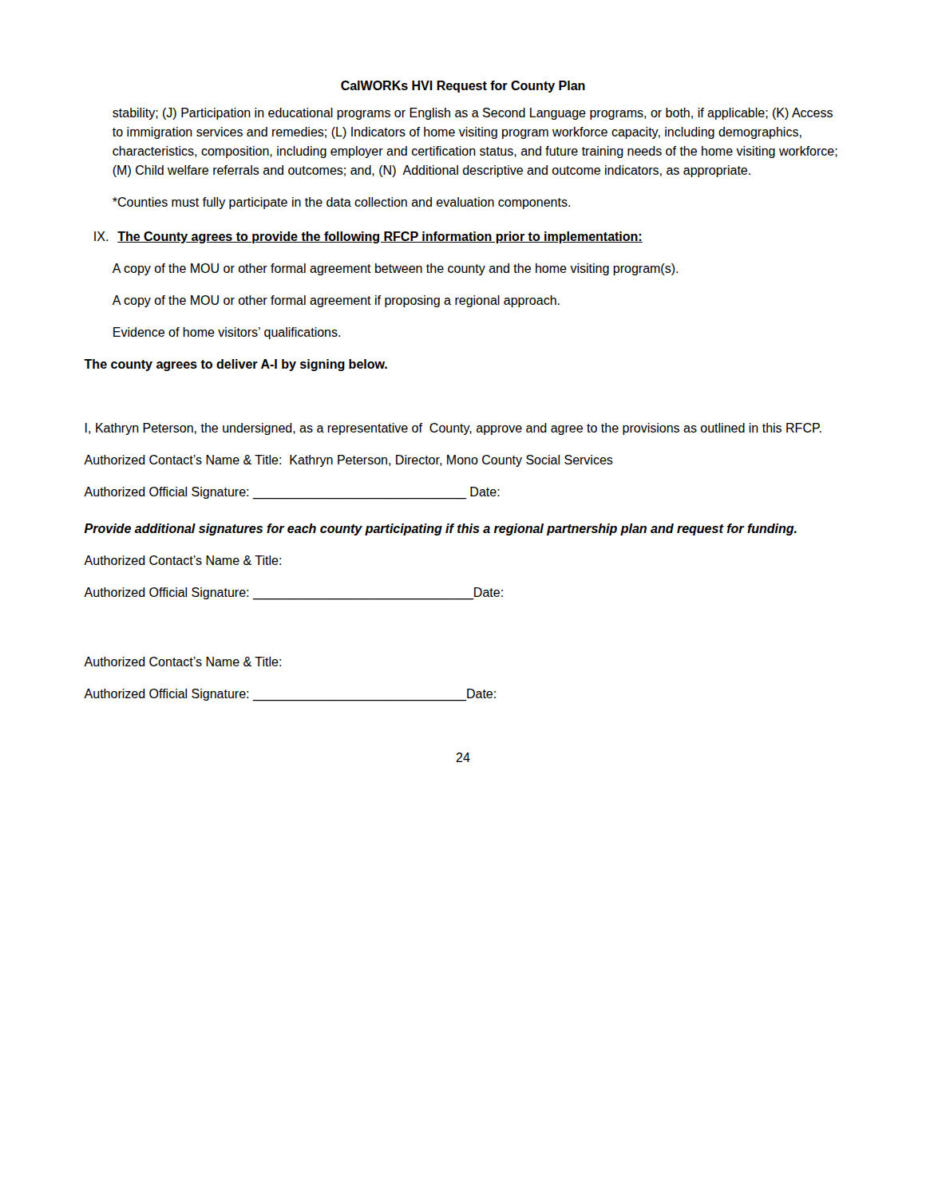CalWORKs HVI Request for County Plan
stability; (J) Participation in educational programs or English as a Second Language programs, or both, if applicable; (K) Access to immigration services and remedies; (L) Indicators of home visiting program workforce capacity, including demographics, characteristics, composition, including employer and certification status, and future training needs of the home visiting workforce; (M) Child welfare referrals and outcomes; and, (N) Additional descriptive and outcome indicators, as appropriate.
*Counties must fully participate in the data collection and evaluation components.
The County agrees to provide the following RFCP information prior to implementation:
A copy of the MOU or other formal agreement between the county and the home visiting program(s).
A copy of the MOU or other formal agreement if proposing a regional approach.
Evidence of home visitors’ qualifications.
The county agrees to deliver A-I by signing below.
I, Kathryn Peterson, the undersigned, as a representative of County, approve and agree to the provisions as outlined in this RFCP.
Authorized Contact’s Name & Title: Kathryn Peterson, Director, Mono County Social Services
Authorized Official Signature: ______________________________ Date:
Provide additional signatures for each county participating if this a regional partnership plan and request for funding.
Authorized Contact’s Name & Title:
Authorized Official Signature: _______________________________Date:
Authorized Contact’s Name & Title:
Authorized Official Signature: ______________________________Date:
24